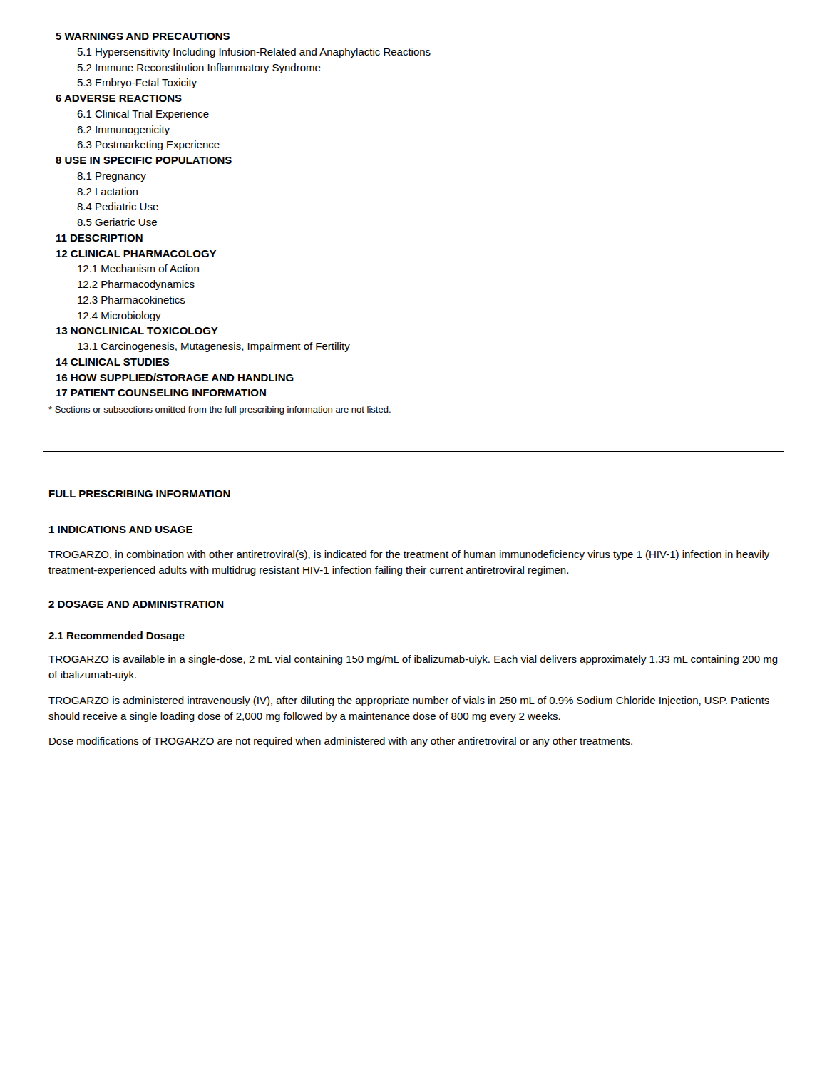5 WARNINGS AND PRECAUTIONS
5.1 Hypersensitivity Including Infusion-Related and Anaphylactic Reactions
5.2 Immune Reconstitution Inflammatory Syndrome
5.3 Embryo-Fetal Toxicity
6 ADVERSE REACTIONS
6.1 Clinical Trial Experience
6.2 Immunogenicity
6.3 Postmarketing Experience
8 USE IN SPECIFIC POPULATIONS
8.1 Pregnancy
8.2 Lactation
8.4 Pediatric Use
8.5 Geriatric Use
11 DESCRIPTION
12 CLINICAL PHARMACOLOGY
12.1 Mechanism of Action
12.2 Pharmacodynamics
12.3 Pharmacokinetics
12.4 Microbiology
13 NONCLINICAL TOXICOLOGY
13.1 Carcinogenesis, Mutagenesis, Impairment of Fertility
14 CLINICAL STUDIES
16 HOW SUPPLIED/STORAGE AND HANDLING
17 PATIENT COUNSELING INFORMATION
* Sections or subsections omitted from the full prescribing information are not listed.
FULL PRESCRIBING INFORMATION
1 INDICATIONS AND USAGE
TROGARZO, in combination with other antiretroviral(s), is indicated for the treatment of human immunodeficiency virus type 1 (HIV-1) infection in heavily treatment-experienced adults with multidrug resistant HIV-1 infection failing their current antiretroviral regimen.
2 DOSAGE AND ADMINISTRATION
2.1 Recommended Dosage
TROGARZO is available in a single-dose, 2 mL vial containing 150 mg/mL of ibalizumab-uiyk. Each vial delivers approximately 1.33 mL containing 200 mg of ibalizumab-uiyk.
TROGARZO is administered intravenously (IV), after diluting the appropriate number of vials in 250 mL of 0.9% Sodium Chloride Injection, USP. Patients should receive a single loading dose of 2,000 mg followed by a maintenance dose of 800 mg every 2 weeks.
Dose modifications of TROGARZO are not required when administered with any other antiretroviral or any other treatments.